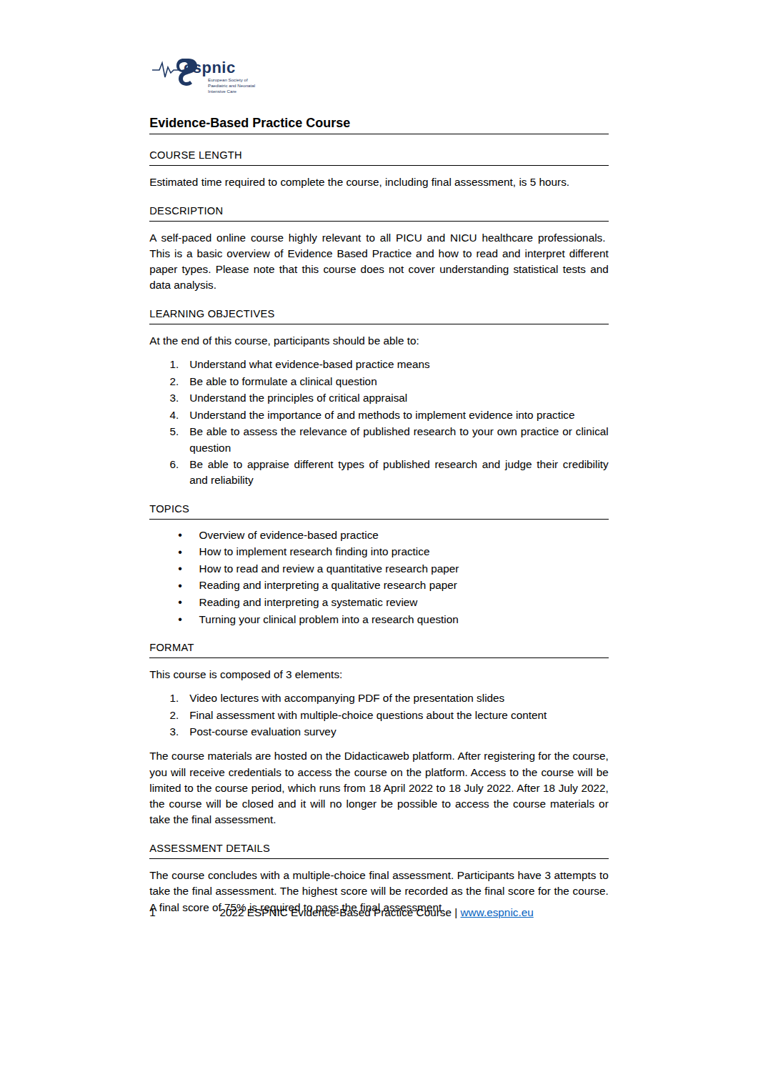espnic European Society of Paediatric and Neonatal Intensive Care
Evidence-Based Practice Course
COURSE LENGTH
Estimated time required to complete the course, including final assessment, is 5 hours.
DESCRIPTION
A self-paced online course highly relevant to all PICU and NICU healthcare professionals. This is a basic overview of Evidence Based Practice and how to read and interpret different paper types. Please note that this course does not cover understanding statistical tests and data analysis.
LEARNING OBJECTIVES
At the end of this course, participants should be able to:
Understand what evidence-based practice means
Be able to formulate a clinical question
Understand the principles of critical appraisal
Understand the importance of and methods to implement evidence into practice
Be able to assess the relevance of published research to your own practice or clinical question
Be able to appraise different types of published research and judge their credibility and reliability
TOPICS
Overview of evidence-based practice
How to implement research finding into practice
How to read and review a quantitative research paper
Reading and interpreting a qualitative research paper
Reading and interpreting a systematic review
Turning your clinical problem into a research question
FORMAT
This course is composed of 3 elements:
Video lectures with accompanying PDF of the presentation slides
Final assessment with multiple-choice questions about the lecture content
Post-course evaluation survey
The course materials are hosted on the Didacticaweb platform. After registering for the course, you will receive credentials to access the course on the platform. Access to the course will be limited to the course period, which runs from 18 April 2022 to 18 July 2022. After 18 July 2022, the course will be closed and it will no longer be possible to access the course materials or take the final assessment.
ASSESSMENT DETAILS
The course concludes with a multiple-choice final assessment. Participants have 3 attempts to take the final assessment. The highest score will be recorded as the final score for the course. A final score of 75% is required to pass the final assessment.
1 2022 ESPNIC Evidence-Based Practice Course | www.espnic.eu